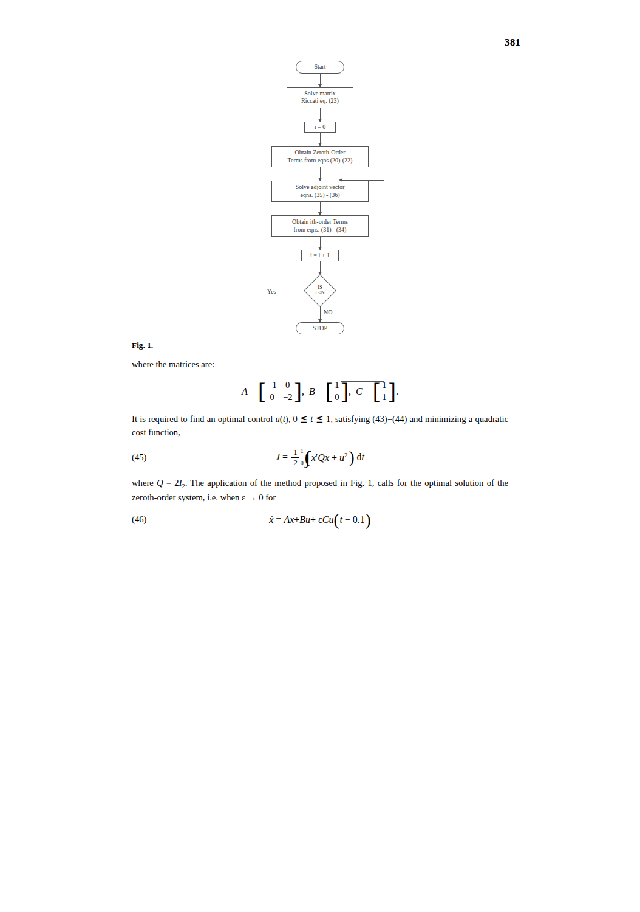381
Start
Solve matrix
Riccati eq. (23)
i = 0
Obtain Zeroth-Order
Terms from eqns.(20)-(22)
Solve adjoint vector
eqns. (35) - (36)
Obtain ith-order Terms
from eqns. (31) - (34)
i = i + 1
IS
i <N
Yes
NO
STOP
Fig. 1.
where the matrices are:
A = [ −10 0−2 ] , B = [ 1 0 ] , C = [ 1 1 ] .
It is required to find an optimal control u(t), 0 ≦ t ≦ 1, satisfying (43)−(44) and minimizing a quadratic cost function,
(45) J = 12 10 ∫ ( x′Qx + u2 ) dt
where Q = 2I2. The application of the method proposed in Fig. 1, calls for the optimal solution of the zeroth-order system, i.e. when ε → 0 for
(46) ẋ = Ax + Bu + εCu ( t − 0.1 )